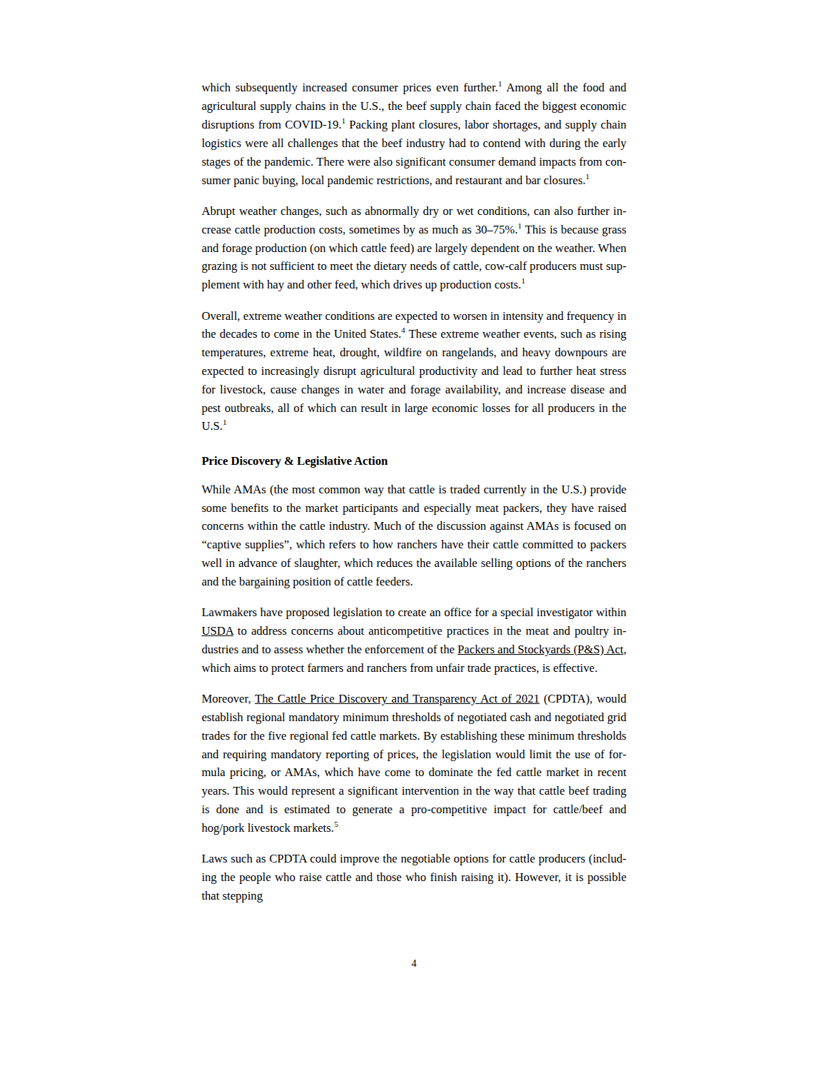which subsequently increased consumer prices even further.1 Among all the food and agricultural supply chains in the U.S., the beef supply chain faced the biggest economic disruptions from COVID-19.1 Packing plant closures, labor shortages, and supply chain logistics were all challenges that the beef industry had to contend with during the early stages of the pandemic. There were also significant consumer demand impacts from consumer panic buying, local pandemic restrictions, and restaurant and bar closures.1
Abrupt weather changes, such as abnormally dry or wet conditions, can also further increase cattle production costs, sometimes by as much as 30–75%.1 This is because grass and forage production (on which cattle feed) are largely dependent on the weather. When grazing is not sufficient to meet the dietary needs of cattle, cow-calf producers must supplement with hay and other feed, which drives up production costs.1
Overall, extreme weather conditions are expected to worsen in intensity and frequency in the decades to come in the United States.4 These extreme weather events, such as rising temperatures, extreme heat, drought, wildfire on rangelands, and heavy downpours are expected to increasingly disrupt agricultural productivity and lead to further heat stress for livestock, cause changes in water and forage availability, and increase disease and pest outbreaks, all of which can result in large economic losses for all producers in the U.S.1
Price Discovery & Legislative Action
While AMAs (the most common way that cattle is traded currently in the U.S.) provide some benefits to the market participants and especially meat packers, they have raised concerns within the cattle industry. Much of the discussion against AMAs is focused on “captive supplies”, which refers to how ranchers have their cattle committed to packers well in advance of slaughter, which reduces the available selling options of the ranchers and the bargaining position of cattle feeders.
Lawmakers have proposed legislation to create an office for a special investigator within USDA to address concerns about anticompetitive practices in the meat and poultry industries and to assess whether the enforcement of the Packers and Stockyards (P&S) Act, which aims to protect farmers and ranchers from unfair trade practices, is effective.
Moreover, The Cattle Price Discovery and Transparency Act of 2021 (CPDTA), would establish regional mandatory minimum thresholds of negotiated cash and negotiated grid trades for the five regional fed cattle markets. By establishing these minimum thresholds and requiring mandatory reporting of prices, the legislation would limit the use of formula pricing, or AMAs, which have come to dominate the fed cattle market in recent years. This would represent a significant intervention in the way that cattle beef trading is done and is estimated to generate a pro-competitive impact for cattle/beef and hog/pork livestock markets.5
Laws such as CPDTA could improve the negotiable options for cattle producers (including the people who raise cattle and those who finish raising it). However, it is possible that stepping
4